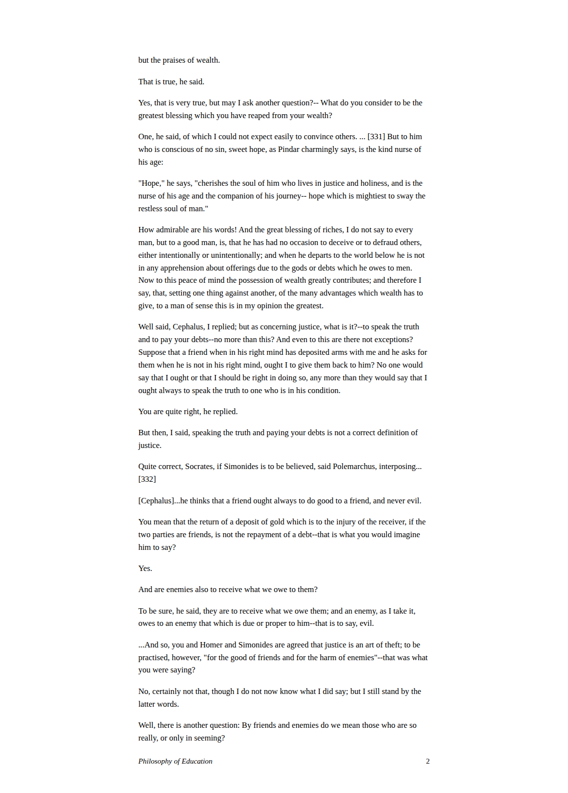but the praises of wealth.
That is true, he said.
Yes, that is very true, but may I ask another question?-- What do you consider to be the greatest blessing which you have reaped from your wealth?
One, he said, of which I could not expect easily to convince others. ... [331] But to him who is conscious of no sin, sweet hope, as Pindar charmingly says, is the kind nurse of his age:
"Hope," he says, "cherishes the soul of him who lives in justice and holiness, and is the nurse of his age and the companion of his journey-- hope which is mightiest to sway the restless soul of man."
How admirable are his words! And the great blessing of riches, I do not say to every man, but to a good man, is, that he has had no occasion to deceive or to defraud others, either intentionally or unintentionally; and when he departs to the world below he is not in any apprehension about offerings due to the gods or debts which he owes to men. Now to this peace of mind the possession of wealth greatly contributes; and therefore I say, that, setting one thing against another, of the many advantages which wealth has to give, to a man of sense this is in my opinion the greatest.
Well said, Cephalus, I replied; but as concerning justice, what is it?--to speak the truth and to pay your debts--no more than this? And even to this are there not exceptions? Suppose that a friend when in his right mind has deposited arms with me and he asks for them when he is not in his right mind, ought I to give them back to him? No one would say that I ought or that I should be right in doing so, any more than they would say that I ought always to speak the truth to one who is in his condition.
You are quite right, he replied.
But then, I said, speaking the truth and paying your debts is not a correct definition of justice.
Quite correct, Socrates, if Simonides is to be believed, said Polemarchus, interposing...[332]
[Cephalus]...he thinks that a friend ought always to do good to a friend, and never evil.
You mean that the return of a deposit of gold which is to the injury of the receiver, if the two parties are friends, is not the repayment of a debt--that is what you would imagine him to say?
Yes.
And are enemies also to receive what we owe to them?
To be sure, he said, they are to receive what we owe them; and an enemy, as I take it, owes to an enemy that which is due or proper to him--that is to say, evil.
...And so, you and Homer and Simonides are agreed that justice is an art of theft; to be practised, however, "for the good of friends and for the harm of enemies"--that was what you were saying?
No, certainly not that, though I do not now know what I did say; but I still stand by the latter words.
Well, there is another question: By friends and enemies do we mean those who are so really, or only in seeming?
Philosophy of Education 2